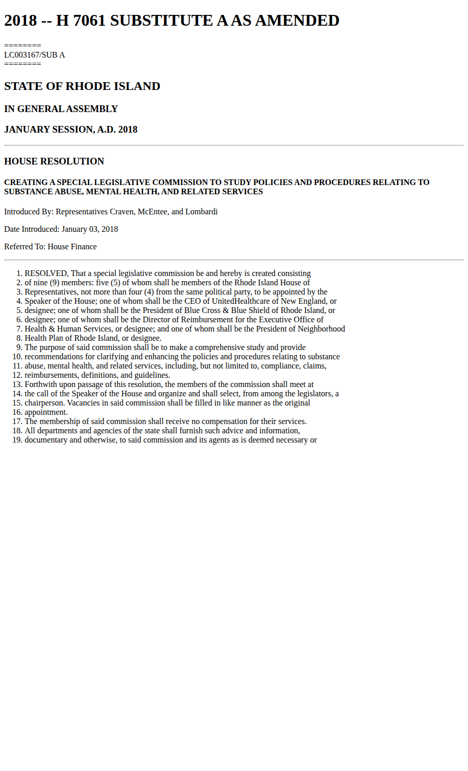2018 -- H 7061 SUBSTITUTE A AS AMENDED
========
LC003167/SUB A
========
STATE OF RHODE ISLAND
IN GENERAL ASSEMBLY
JANUARY SESSION, A.D. 2018
HOUSE RESOLUTION
CREATING A SPECIAL LEGISLATIVE COMMISSION TO STUDY POLICIES AND PROCEDURES RELATING TO SUBSTANCE ABUSE, MENTAL HEALTH, AND RELATED SERVICES
Introduced By: Representatives Craven, McEntee, and Lombardi
Date Introduced: January 03, 2018
Referred To: House Finance
RESOLVED, That a special legislative commission be and hereby is created consisting
of nine (9) members: five (5) of whom shall be members of the Rhode Island House of
Representatives, not more than four (4) from the same political party, to be appointed by the
Speaker of the House; one of whom shall be the CEO of UnitedHealthcare of New England, or
designee; one of whom shall be the President of Blue Cross & Blue Shield of Rhode Island, or
designee; one of whom shall be the Director of Reimbursement for the Executive Office of
Health & Human Services, or designee; and one of whom shall be the President of Neighborhood
Health Plan of Rhode Island, or designee.
The purpose of said commission shall be to make a comprehensive study and provide
recommendations for clarifying and enhancing the policies and procedures relating to substance
abuse, mental health, and related services, including, but not limited to, compliance, claims,
reimbursements, definitions, and guidelines.
Forthwith upon passage of this resolution, the members of the commission shall meet at
the call of the Speaker of the House and organize and shall select, from among the legislators, a
chairperson. Vacancies in said commission shall be filled in like manner as the original
appointment.
The membership of said commission shall receive no compensation for their services.
All departments and agencies of the state shall furnish such advice and information,
documentary and otherwise, to said commission and its agents as is deemed necessary or